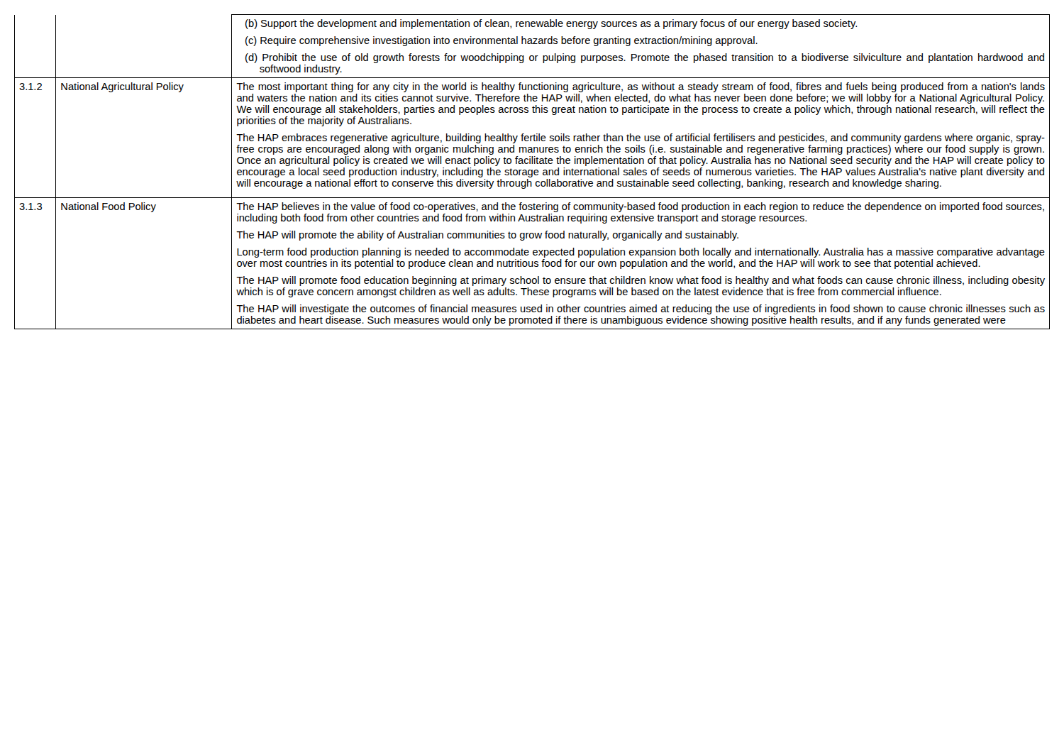| | | (b) Support the development and implementation of clean, renewable energy sources as a primary focus of our energy based society. (c) Require comprehensive investigation into environmental hazards before granting extraction/mining approval. (d) Prohibit the use of old growth forests for woodchipping or pulping purposes. Promote the phased transition to a biodiverse silviculture and plantation hardwood and softwood industry. |
| 3.1.2 | National Agricultural Policy | The most important thing for any city in the world is healthy functioning agriculture, as without a steady stream of food, fibres and fuels being produced from a nation's lands and waters the nation and its cities cannot survive. Therefore the HAP will, when elected, do what has never been done before; we will lobby for a National Agricultural Policy. We will encourage all stakeholders, parties and peoples across this great nation to participate in the process to create a policy which, through national research, will reflect the priorities of the majority of Australians. The HAP embraces regenerative agriculture, building healthy fertile soils rather than the use of artificial fertilisers and pesticides, and community gardens where organic, spray-free crops are encouraged along with organic mulching and manures to enrich the soils (i.e. sustainable and regenerative farming practices) where our food supply is grown. Once an agricultural policy is created we will enact policy to facilitate the implementation of that policy. Australia has no National seed security and the HAP will create policy to encourage a local seed production industry, including the storage and international sales of seeds of numerous varieties. The HAP values Australia's native plant diversity and will encourage a national effort to conserve this diversity through collaborative and sustainable seed collecting, banking, research and knowledge sharing. |
| 3.1.3 | National Food Policy | The HAP believes in the value of food co-operatives, and the fostering of community-based food production in each region to reduce the dependence on imported food sources, including both food from other countries and food from within Australian requiring extensive transport and storage resources. The HAP will promote the ability of Australian communities to grow food naturally, organically and sustainably. Long-term food production planning is needed to accommodate expected population expansion both locally and internationally. Australia has a massive comparative advantage over most countries in its potential to produce clean and nutritious food for our own population and the world, and the HAP will work to see that potential achieved. The HAP will promote food education beginning at primary school to ensure that children know what food is healthy and what foods can cause chronic illness, including obesity which is of grave concern amongst children as well as adults. These programs will be based on the latest evidence that is free from commercial influence. The HAP will investigate the outcomes of financial measures used in other countries aimed at reducing the use of ingredients in food shown to cause chronic illnesses such as diabetes and heart disease. Such measures would only be promoted if there is unambiguous evidence showing positive health results, and if any funds generated were |